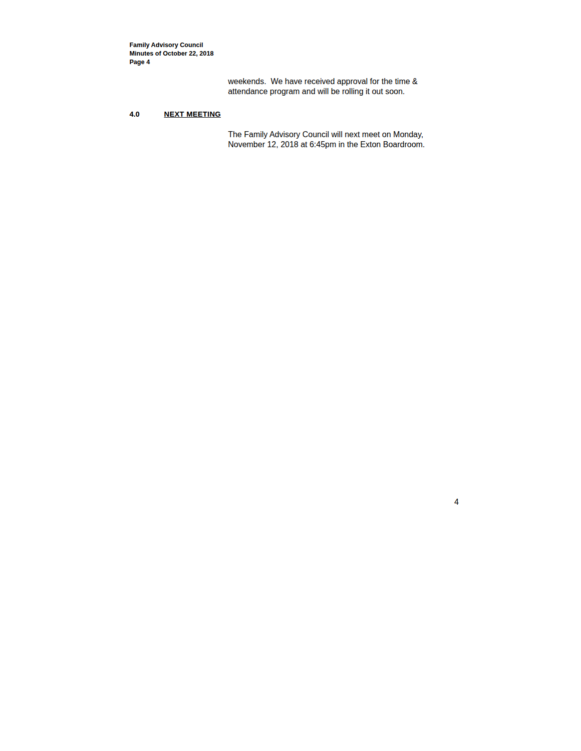Family Advisory Council
Minutes of October 22, 2018
Page 4
weekends. We have received approval for the time & attendance program and will be rolling it out soon.
4.0 NEXT MEETING
The Family Advisory Council will next meet on Monday, November 12, 2018 at 6:45pm in the Exton Boardroom.
4